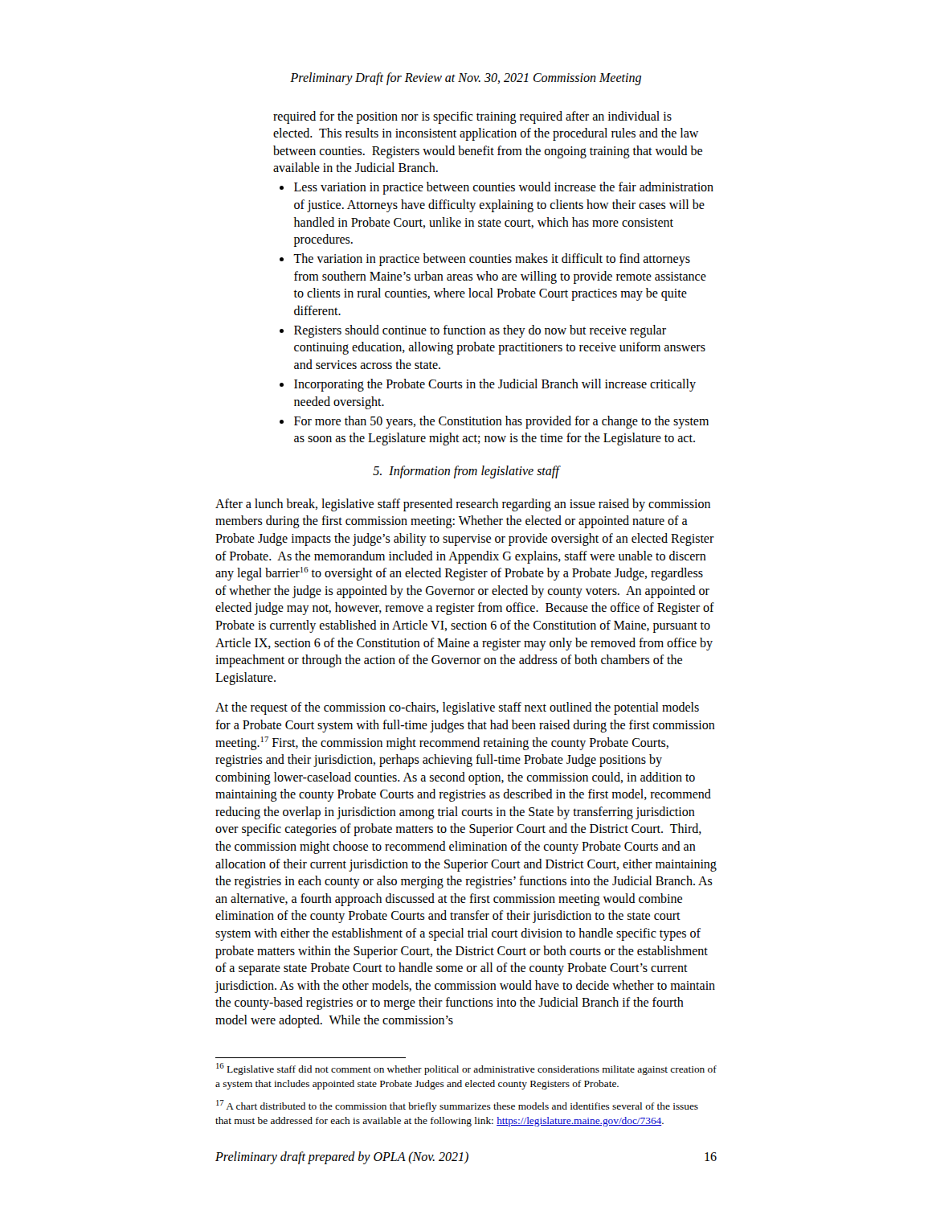Preliminary Draft for Review at Nov. 30, 2021 Commission Meeting
required for the position nor is specific training required after an individual is elected. This results in inconsistent application of the procedural rules and the law between counties. Registers would benefit from the ongoing training that would be available in the Judicial Branch.
Less variation in practice between counties would increase the fair administration of justice. Attorneys have difficulty explaining to clients how their cases will be handled in Probate Court, unlike in state court, which has more consistent procedures.
The variation in practice between counties makes it difficult to find attorneys from southern Maine’s urban areas who are willing to provide remote assistance to clients in rural counties, where local Probate Court practices may be quite different.
Registers should continue to function as they do now but receive regular continuing education, allowing probate practitioners to receive uniform answers and services across the state.
Incorporating the Probate Courts in the Judicial Branch will increase critically needed oversight.
For more than 50 years, the Constitution has provided for a change to the system as soon as the Legislature might act; now is the time for the Legislature to act.
5. Information from legislative staff
After a lunch break, legislative staff presented research regarding an issue raised by commission members during the first commission meeting: Whether the elected or appointed nature of a Probate Judge impacts the judge’s ability to supervise or provide oversight of an elected Register of Probate. As the memorandum included in Appendix G explains, staff were unable to discern any legal barrier16 to oversight of an elected Register of Probate by a Probate Judge, regardless of whether the judge is appointed by the Governor or elected by county voters. An appointed or elected judge may not, however, remove a register from office. Because the office of Register of Probate is currently established in Article VI, section 6 of the Constitution of Maine, pursuant to Article IX, section 6 of the Constitution of Maine a register may only be removed from office by impeachment or through the action of the Governor on the address of both chambers of the Legislature.
At the request of the commission co-chairs, legislative staff next outlined the potential models for a Probate Court system with full-time judges that had been raised during the first commission meeting.17 First, the commission might recommend retaining the county Probate Courts, registries and their jurisdiction, perhaps achieving full-time Probate Judge positions by combining lower-caseload counties. As a second option, the commission could, in addition to maintaining the county Probate Courts and registries as described in the first model, recommend reducing the overlap in jurisdiction among trial courts in the State by transferring jurisdiction over specific categories of probate matters to the Superior Court and the District Court. Third, the commission might choose to recommend elimination of the county Probate Courts and an allocation of their current jurisdiction to the Superior Court and District Court, either maintaining the registries in each county or also merging the registries’ functions into the Judicial Branch. As an alternative, a fourth approach discussed at the first commission meeting would combine elimination of the county Probate Courts and transfer of their jurisdiction to the state court system with either the establishment of a special trial court division to handle specific types of probate matters within the Superior Court, the District Court or both courts or the establishment of a separate state Probate Court to handle some or all of the county Probate Court’s current jurisdiction. As with the other models, the commission would have to decide whether to maintain the county-based registries or to merge their functions into the Judicial Branch if the fourth model were adopted. While the commission’s
16 Legislative staff did not comment on whether political or administrative considerations militate against creation of a system that includes appointed state Probate Judges and elected county Registers of Probate.
17 A chart distributed to the commission that briefly summarizes these models and identifies several of the issues that must be addressed for each is available at the following link: https://legislature.maine.gov/doc/7364.
Preliminary draft prepared by OPLA (Nov. 2021)
16